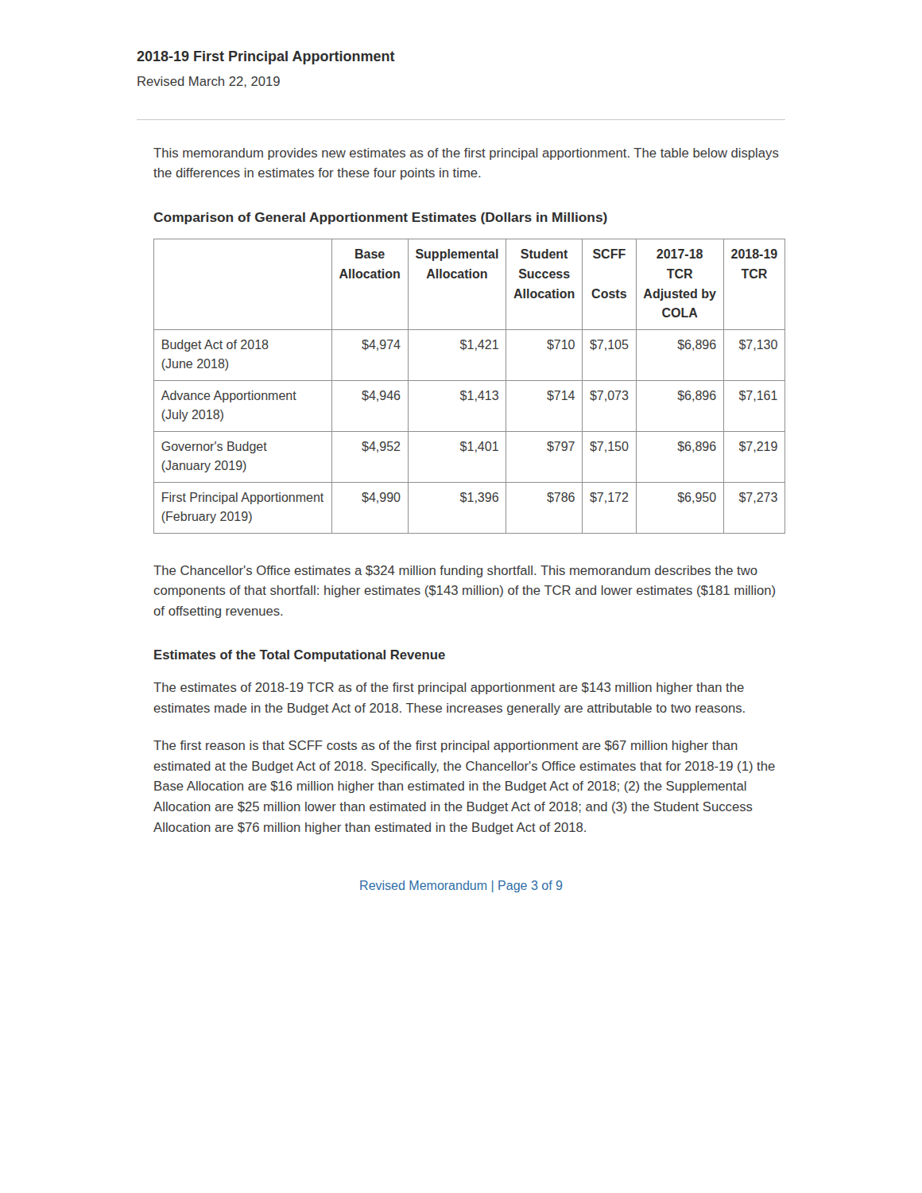2018-19 First Principal Apportionment
Revised March 22, 2019
This memorandum provides new estimates as of the first principal apportionment. The table below displays the differences in estimates for these four points in time.
Comparison of General Apportionment Estimates (Dollars in Millions)
| | Base Allocation | Supplemental Allocation | Student Success Allocation | SCFF Costs | 2017-18 TCR Adjusted by COLA | 2018-19 TCR |
| --- | --- | --- | --- | --- | --- | --- |
| Budget Act of 2018 (June 2018) | $4,974 | $1,421 | $710 | $7,105 | $6,896 | $7,130 |
| Advance Apportionment (July 2018) | $4,946 | $1,413 | $714 | $7,073 | $6,896 | $7,161 |
| Governor's Budget (January 2019) | $4,952 | $1,401 | $797 | $7,150 | $6,896 | $7,219 |
| First Principal Apportionment (February 2019) | $4,990 | $1,396 | $786 | $7,172 | $6,950 | $7,273 |
The Chancellor's Office estimates a $324 million funding shortfall. This memorandum describes the two components of that shortfall: higher estimates ($143 million) of the TCR and lower estimates ($181 million) of offsetting revenues.
Estimates of the Total Computational Revenue
The estimates of 2018-19 TCR as of the first principal apportionment are $143 million higher than the estimates made in the Budget Act of 2018. These increases generally are attributable to two reasons.
The first reason is that SCFF costs as of the first principal apportionment are $67 million higher than estimated at the Budget Act of 2018. Specifically, the Chancellor's Office estimates that for 2018-19 (1) the Base Allocation are $16 million higher than estimated in the Budget Act of 2018; (2) the Supplemental Allocation are $25 million lower than estimated in the Budget Act of 2018; and (3) the Student Success Allocation are $76 million higher than estimated in the Budget Act of 2018.
Revised Memorandum | Page 3 of 9